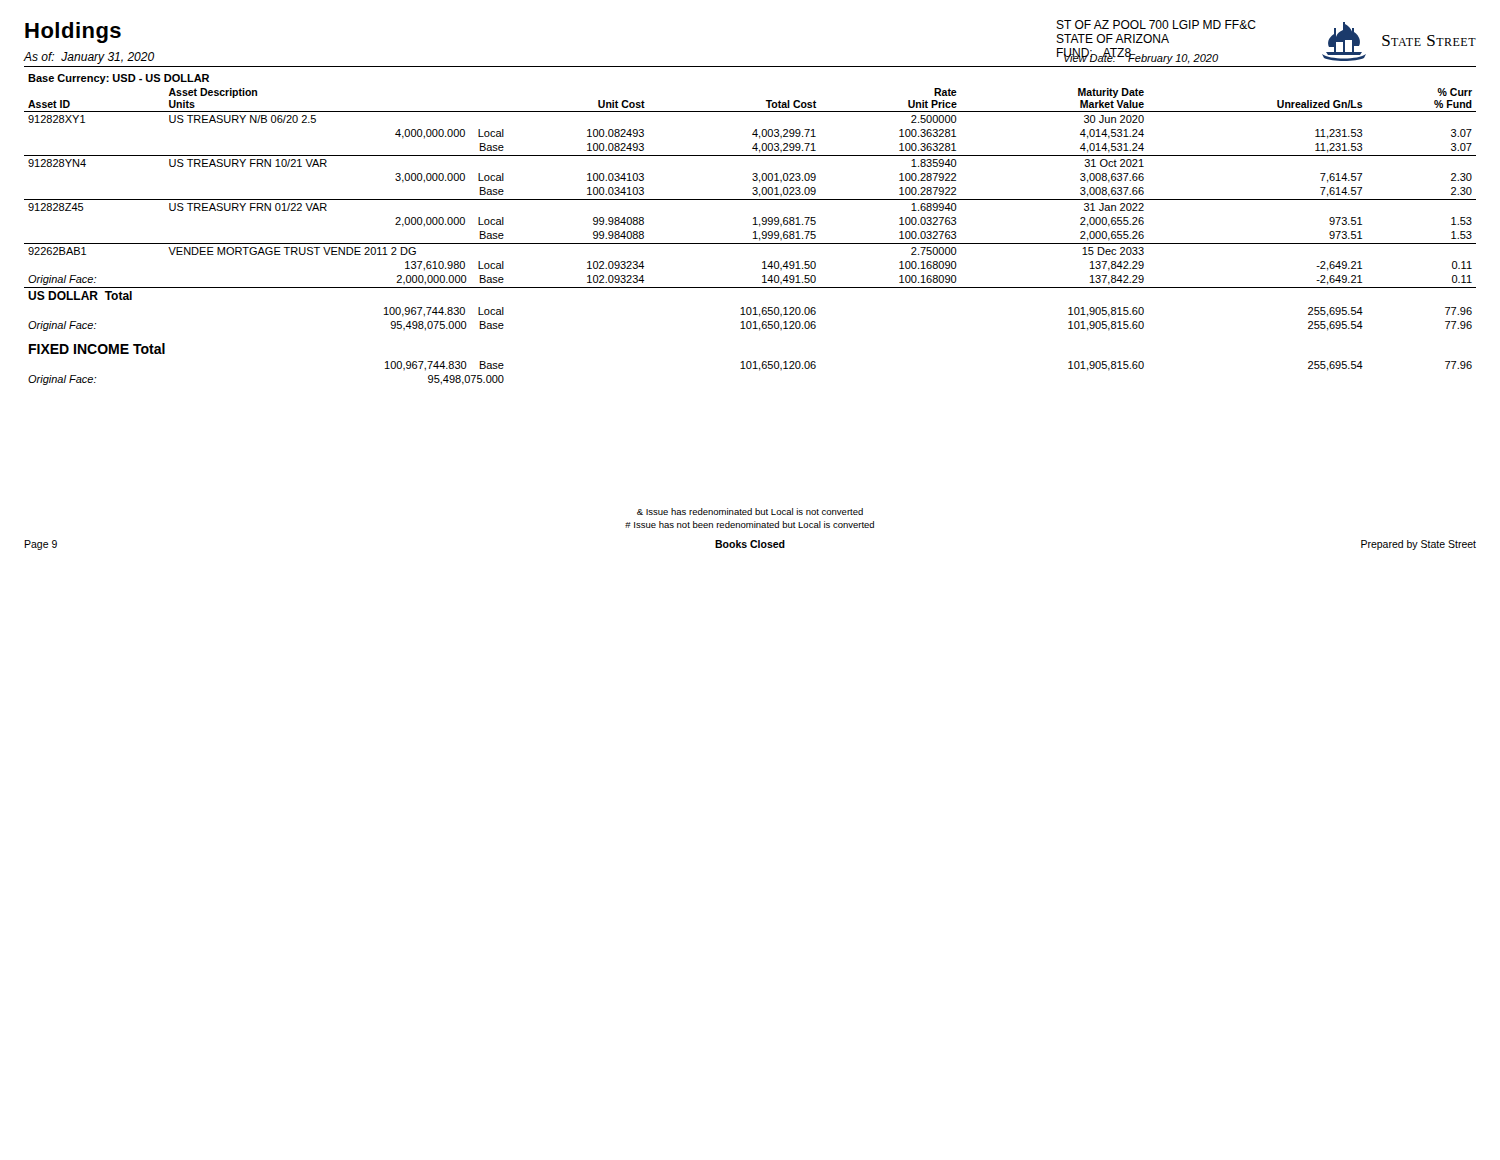Holdings
ST OF AZ POOL 700 LGIP MD FF&C
STATE OF ARIZONA
FUND: ATZ8
State Street
As of: January 31, 2020
View Date: February 10, 2020
| Base Currency: USD - US DOLLAR |
| Asset ID | Asset Description Units | Unit Cost | Total Cost | Rate Unit Price | Maturity Date Market Value | Unrealized Gn/Ls | % Curr % Fund |
| 912828XY1 | US TREASURY N/B 06/20 2.5 | | | 2.500000 | 30 Jun 2020 | | |
| | 4,000,000.000 Local | 100.082493 | 4,003,299.71 | 100.363281 | 4,014,531.24 | 11,231.53 | 3.07 |
| | Base | 100.082493 | 4,003,299.71 | 100.363281 | 4,014,531.24 | 11,231.53 | 3.07 |
| 912828YN4 | US TREASURY FRN 10/21 VAR | | | 1.835940 | 31 Oct 2021 | | |
| | 3,000,000.000 Local | 100.034103 | 3,001,023.09 | 100.287922 | 3,008,637.66 | 7,614.57 | 2.30 |
| | Base | 100.034103 | 3,001,023.09 | 100.287922 | 3,008,637.66 | 7,614.57 | 2.30 |
| 912828Z45 | US TREASURY FRN 01/22 VAR | | | 1.689940 | 31 Jan 2022 | | |
| | 2,000,000.000 Local | 99.984088 | 1,999,681.75 | 100.032763 | 2,000,655.26 | 973.51 | 1.53 |
| | Base | 99.984088 | 1,999,681.75 | 100.032763 | 2,000,655.26 | 973.51 | 1.53 |
| 92262BAB1 | VENDEE MORTGAGE TRUST VENDE 2011 2 DG | | | 2.750000 | 15 Dec 2033 | | |
| | 137,610.980 Local | 102.093234 | 140,491.50 | 100.168090 | 137,842.29 | -2,649.21 | 0.11 |
| Original Face: | 2,000,000.000 Base | 102.093234 | 140,491.50 | 100.168090 | 137,842.29 | -2,649.21 | 0.11 |
| US DOLLAR Total | | | | | | |
| | 100,967,744.830 Local | | 101,650,120.06 | | 101,905,815.60 | 255,695.54 | 77.96 |
| Original Face: | 95,498,075.000 Base | | 101,650,120.06 | | 101,905,815.60 | 255,695.54 | 77.96 |
| FIXED INCOME Total | | | | | |
| | 100,967,744.830 Base | | 101,650,120.06 | | 101,905,815.60 | 255,695.54 | 77.96 |
| Original Face: | 95,498,075.000 | | | | | | |
& Issue has redenominated but Local is not converted
# Issue has not been redenominated but Local is converted
Page 9
Books Closed
Prepared by State Street